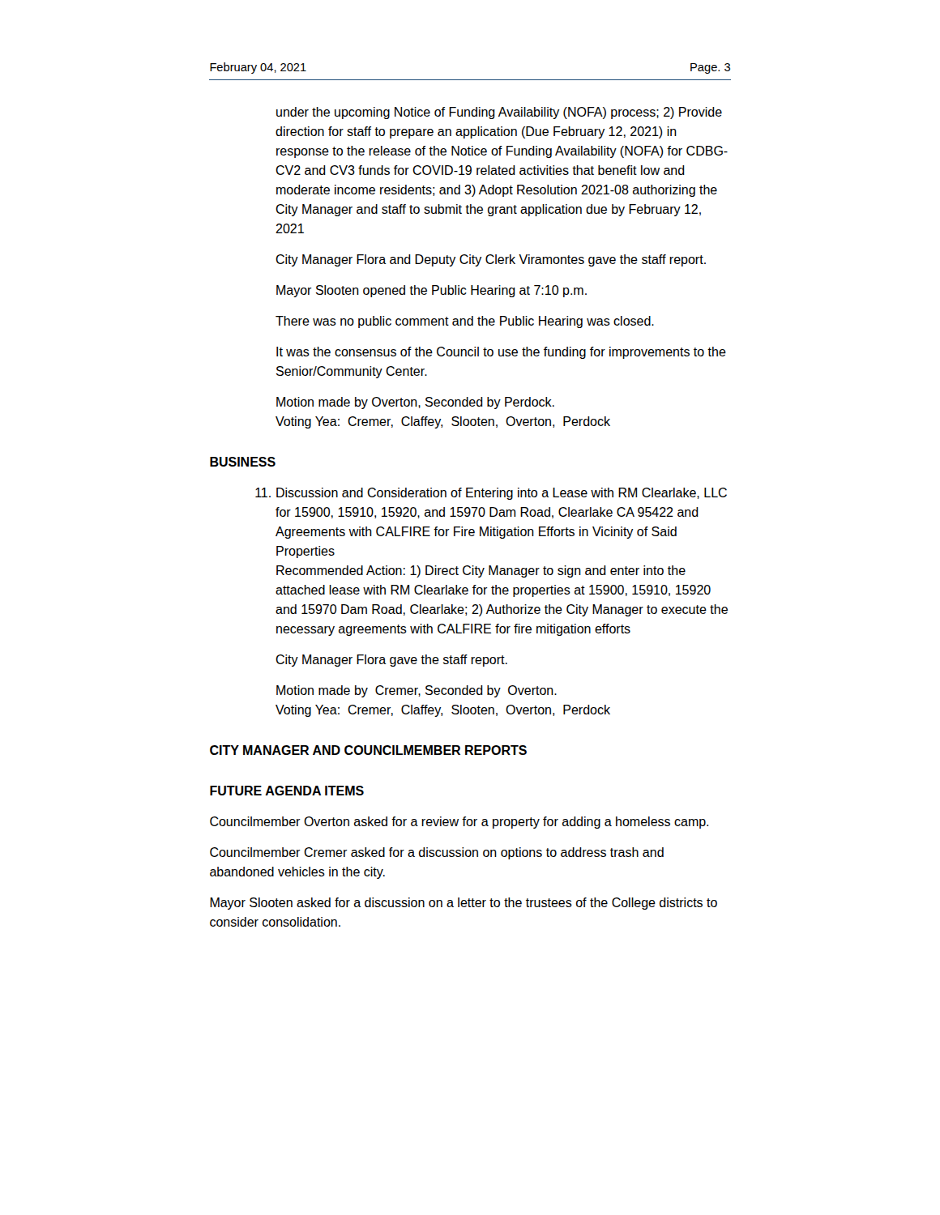February 04, 2021 Page. 3
under the upcoming Notice of Funding Availability (NOFA) process; 2) Provide direction for staff to prepare an application (Due February 12, 2021) in response to the release of the Notice of Funding Availability (NOFA) for CDBG-CV2 and CV3 funds for COVID-19 related activities that benefit low and moderate income residents; and 3) Adopt Resolution 2021-08 authorizing the City Manager and staff to submit the grant application due by February 12, 2021
City Manager Flora and Deputy City Clerk Viramontes gave the staff report.
Mayor Slooten opened the Public Hearing at 7:10 p.m.
There was no public comment and the Public Hearing was closed.
It was the consensus of the Council to use the funding for improvements to the Senior/Community Center.
Motion made by Overton, Seconded by Perdock.
Voting Yea: Cremer, Claffey, Slooten, Overton, Perdock
BUSINESS
11. Discussion and Consideration of Entering into a Lease with RM Clearlake, LLC for 15900, 15910, 15920, and 15970 Dam Road, Clearlake CA 95422 and Agreements with CALFIRE for Fire Mitigation Efforts in Vicinity of Said Properties
Recommended Action: 1) Direct City Manager to sign and enter into the attached lease with RM Clearlake for the properties at 15900, 15910, 15920 and 15970 Dam Road, Clearlake; 2) Authorize the City Manager to execute the necessary agreements with CALFIRE for fire mitigation efforts
City Manager Flora gave the staff report.
Motion made by Cremer, Seconded by Overton.
Voting Yea: Cremer, Claffey, Slooten, Overton, Perdock
CITY MANAGER AND COUNCILMEMBER REPORTS
FUTURE AGENDA ITEMS
Councilmember Overton asked for a review for a property for adding a homeless camp.
Councilmember Cremer asked for a discussion on options to address trash and abandoned vehicles in the city.
Mayor Slooten asked for a discussion on a letter to the trustees of the College districts to consider consolidation.